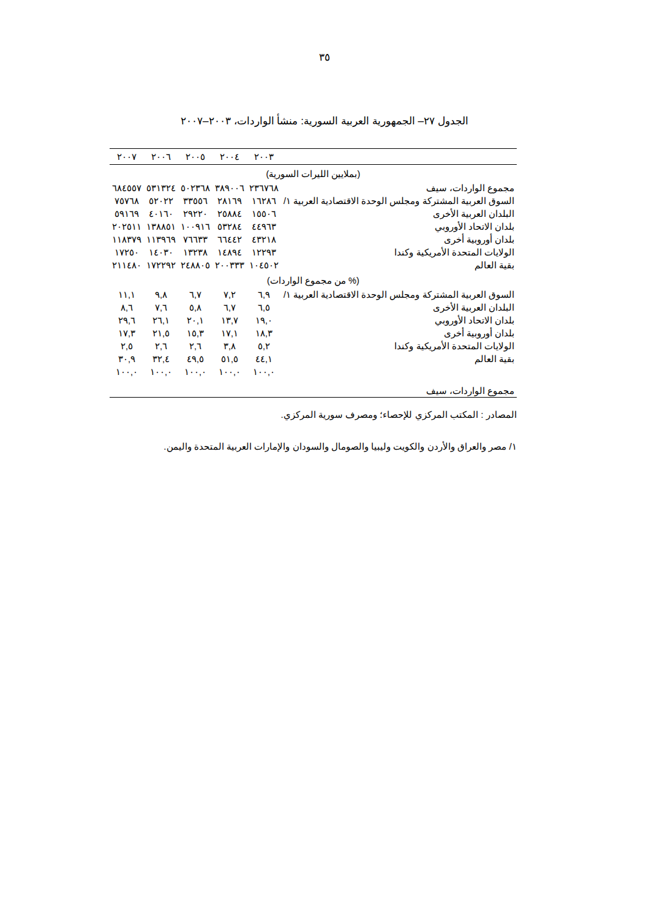٣٥
الجدول ٢٧– الجمهورية العربية السورية: منشأ الواردات، ٢٠٠٣–٢٠٠٧
| | ٢٠٠٣ | ٢٠٠٤ | ٢٠٠٥ | ٢٠٠٦ | ٢٠٠٧ |
| --- | --- | --- | --- | --- | --- |
| (بملايين الليرات السورية) |
| مجموع الواردات، سيف | ٢٣٦٧٦٨ | ٣٨٩٠٠٦ | ٥٠٢٣٦٨ | ٥٣١٣٢٤ | ٦٨٤٥٥٧ |
| السوق العربية المشتركة ومجلس الوحدة الاقتصادية العربية ١/ | ١٦٢٨٦ | ٢٨١٦٩ | ٣٣٥٥٦ | ٥٢٠٢٢ | ٧٥٧٦٨ |
| البلدان العربية الأخرى | ١٥٥٠٦ | ٢٥٨٨٤ | ٢٩٢٢٠ | ٤٠١٦٠ | ٥٩١٦٩ |
| بلدان الاتحاد الأوروبي | ٤٤٩٦٣ | ٥٣٢٨٤ | ١٠٠٩١٦ | ١٣٨٨٥١ | ٢٠٢٥١١ |
| بلدان أوروبية أخرى | ٤٣٢١٨ | ٦٦٤٤٢ | ٧٦٦٣٣ | ١١٣٩٦٩ | ١١٨٣٧٩ |
| الولايات المتحدة الأمريكية وكندا | ١٢٢٩٣ | ١٤٨٩٤ | ١٣٢٣٨ | ١٤٠٣٠ | ١٧٢٥٠ |
| بقية العالم | ١٠٤٥٠٢ | ٢٠٠٣٣٣ | ٢٤٨٨٠٥ | ١٧٢٢٩٢ | ٢١١٤٨٠ |
| (% من مجموع الواردات) |
| السوق العربية المشتركة ومجلس الوحدة الاقتصادية العربية ١/ | ٦,٩ | ٧,٢ | ٦,٧ | ٩,٨ | ١١,١ |
| البلدان العربية الأخرى | ٦,٥ | ٦,٧ | ٥,٨ | ٧,٦ | ٨,٦ |
| بلدان الاتحاد الأوروبي | ١٩,٠ | ١٣,٧ | ٢٠,١ | ٢٦,١ | ٢٩,٦ |
| بلدان أوروبية أخرى | ١٨,٣ | ١٧,١ | ١٥,٣ | ٢١,٥ | ١٧,٣ |
| الولايات المتحدة الأمريكية وكندا | ٥,٢ | ٣,٨ | ٢,٦ | ٢,٦ | ٢,٥ |
| بقية العالم | ٤٤,١ | ٥١,٥ | ٤٩,٥ | ٣٢,٤ | ٣٠,٩ |
| | ١٠٠,٠ | ١٠٠,٠ | ١٠٠,٠ | ١٠٠,٠ | ١٠٠,٠ |
| مجموع الواردات، سيف | | | | | |
المصادر : المكتب المركزي للإحصاء؛ ومصرف سورية المركزي.
١/ مصر والعراق والأردن والكويت وليبيا والصومال والسودان والإمارات العربية المتحدة واليمن.